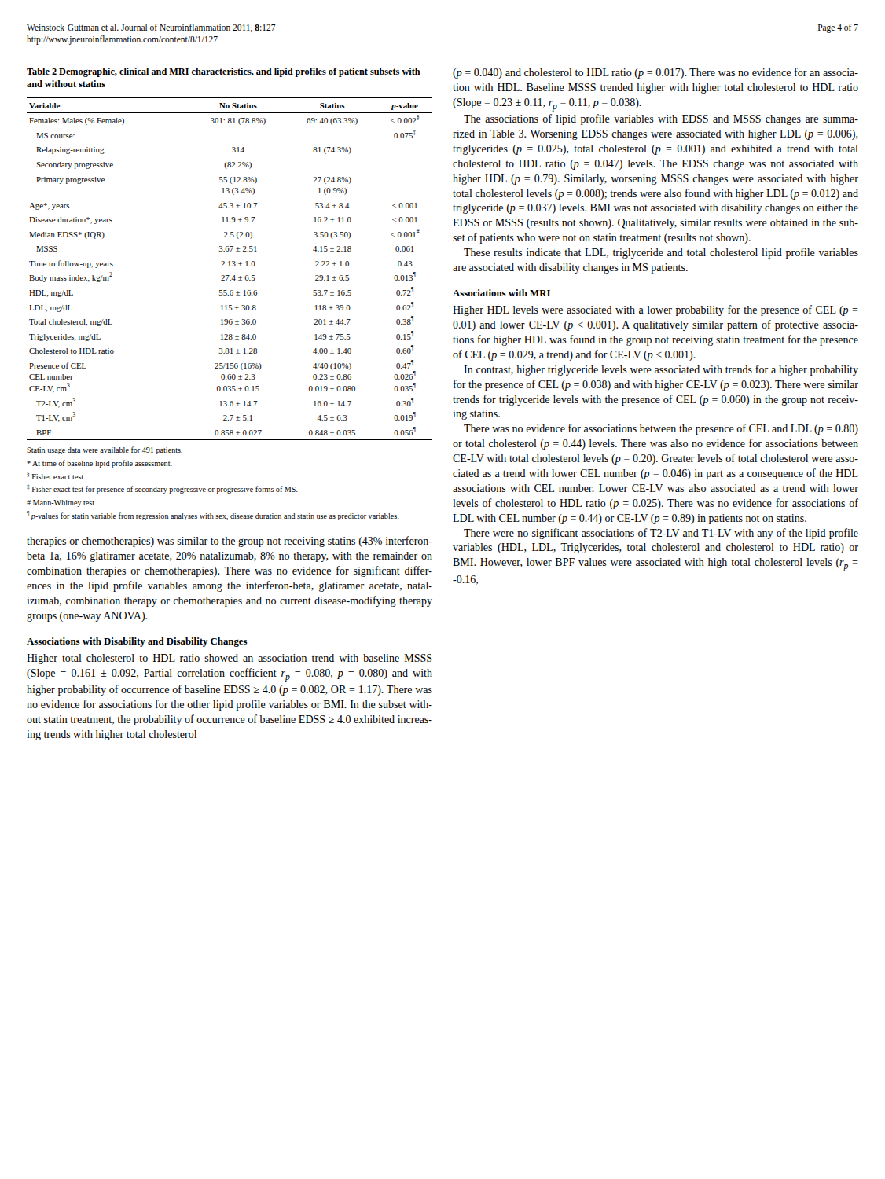Weinstock-Guttman et al. Journal of Neuroinflammation 2011, 8:127
http://www.jneuroinflammation.com/content/8/1/127
Page 4 of 7
Table 2 Demographic, clinical and MRI characteristics, and lipid profiles of patient subsets with and without statins
| Variable | No Statins | Statins | p -value |
| --- | --- | --- | --- |
| Females: Males (% Female) | 301: 81 (78.8%) | 69: 40 (63.3%) | < 0.002 § |
| MS course: | | | 0.075 ‡ |
| Relapsing-remitting | 314 | 81 (74.3%) | |
| Secondary progressive | (82.2%) | | |
| Primary progressive | 55 (12.8%) 13 (3.4%) | 27 (24.8%) 1 (0.9%) | |
| Age*, years | 45.3 ± 10.7 | 53.4 ± 8.4 | < 0.001 |
| Disease duration*, years | 11.9 ± 9.7 | 16.2 ± 11.0 | < 0.001 |
| Median EDSS* (IQR) | 2.5 (2.0) | 3.50 (3.50) | < 0.001 # |
| MSSS | 3.67 ± 2.51 | 4.15 ± 2.18 | 0.061 |
| Time to follow-up, years | 2.13 ± 1.0 | 2.22 ± 1.0 | 0.43 |
| Body mass index, kg/m 2 | 27.4 ± 6.5 | 29.1 ± 6.5 | 0.013 ¶ |
| HDL, mg/dL | 55.6 ± 16.6 | 53.7 ± 16.5 | 0.72 ¶ |
| LDL, mg/dL | 115 ± 30.8 | 118 ± 39.0 | 0.62 ¶ |
| Total cholesterol, mg/dL | 196 ± 36.0 | 201 ± 44.7 | 0.38 ¶ |
| Triglycerides, mg/dL | 128 ± 84.0 | 149 ± 75.5 | 0.15 ¶ |
| Cholesterol to HDL ratio | 3.81 ± 1.28 | 4.00 ± 1.40 | 0.60 ¶ |
| Presence of CEL CEL number CE-LV, cm 3 | 25/156 (16%) 0.60 ± 2.3 0.035 ± 0.15 | 4/40 (10%) 0.23 ± 0.86 0.019 ± 0.080 | 0.47 ¶ 0.026 ¶ 0.035 ¶ |
| T2-LV, cm 3 | 13.6 ± 14.7 | 16.0 ± 14.7 | 0.30 ¶ |
| T1-LV, cm 3 | 2.7 ± 5.1 | 4.5 ± 6.3 | 0.019 ¶ |
| BPF | 0.858 ± 0.027 | 0.848 ± 0.035 | 0.056 ¶ |
Statin usage data were available for 491 patients.
* At time of baseline lipid profile assessment.
§ Fisher exact test
‡ Fisher exact test for presence of secondary progressive or progressive forms of MS.
# Mann-Whitney test
¶ p-values for statin variable from regression analyses with sex, disease duration and statin use as predictor variables.
therapies or chemotherapies) was similar to the group not receiving statins (43% interferon-beta 1a, 16% glatiramer acetate, 20% natalizumab, 8% no therapy, with the remainder on combination therapies or chemotherapies). There was no evidence for significant differences in the lipid profile variables among the interferon-beta, glatiramer acetate, natalizumab, combination therapy or chemotherapies and no current disease-modifying therapy groups (one-way ANOVA).
Associations with Disability and Disability Changes
Higher total cholesterol to HDL ratio showed an association trend with baseline MSSS (Slope = 0.161 ± 0.092, Partial correlation coefficient rp = 0.080, p = 0.080) and with higher probability of occurrence of baseline EDSS ≥ 4.0 (p = 0.082, OR = 1.17). There was no evidence for associations for the other lipid profile variables or BMI. In the subset without statin treatment, the probability of occurrence of baseline EDSS ≥ 4.0 exhibited increasing trends with higher total cholesterol
(p = 0.040) and cholesterol to HDL ratio (p = 0.017). There was no evidence for an association with HDL. Baseline MSSS trended higher with higher total cholesterol to HDL ratio (Slope = 0.23 ± 0.11, rp = 0.11, p = 0.038).
The associations of lipid profile variables with EDSS and MSSS changes are summarized in Table 3. Worsening EDSS changes were associated with higher LDL (p = 0.006), triglycerides (p = 0.025), total cholesterol (p = 0.001) and exhibited a trend with total cholesterol to HDL ratio (p = 0.047) levels. The EDSS change was not associated with higher HDL (p = 0.79). Similarly, worsening MSSS changes were associated with higher total cholesterol levels (p = 0.008); trends were also found with higher LDL (p = 0.012) and triglyceride (p = 0.037) levels. BMI was not associated with disability changes on either the EDSS or MSSS (results not shown). Qualitatively, similar results were obtained in the subset of patients who were not on statin treatment (results not shown).
These results indicate that LDL, triglyceride and total cholesterol lipid profile variables are associated with disability changes in MS patients.
Associations with MRI
Higher HDL levels were associated with a lower probability for the presence of CEL (p = 0.01) and lower CE-LV (p < 0.001). A qualitatively similar pattern of protective associations for higher HDL was found in the group not receiving statin treatment for the presence of CEL (p = 0.029, a trend) and for CE-LV (p < 0.001).
In contrast, higher triglyceride levels were associated with trends for a higher probability for the presence of CEL (p = 0.038) and with higher CE-LV (p = 0.023). There were similar trends for triglyceride levels with the presence of CEL (p = 0.060) in the group not receiving statins.
There was no evidence for associations between the presence of CEL and LDL (p = 0.80) or total cholesterol (p = 0.44) levels. There was also no evidence for associations between CE-LV with total cholesterol levels (p = 0.20). Greater levels of total cholesterol were associated as a trend with lower CEL number (p = 0.046) in part as a consequence of the HDL associations with CEL number. Lower CE-LV was also associated as a trend with lower levels of cholesterol to HDL ratio (p = 0.025). There was no evidence for associations of LDL with CEL number (p = 0.44) or CE-LV (p = 0.89) in patients not on statins.
There were no significant associations of T2-LV and T1-LV with any of the lipid profile variables (HDL, LDL, Triglycerides, total cholesterol and cholesterol to HDL ratio) or BMI. However, lower BPF values were associated with high total cholesterol levels (rp = -0.16,